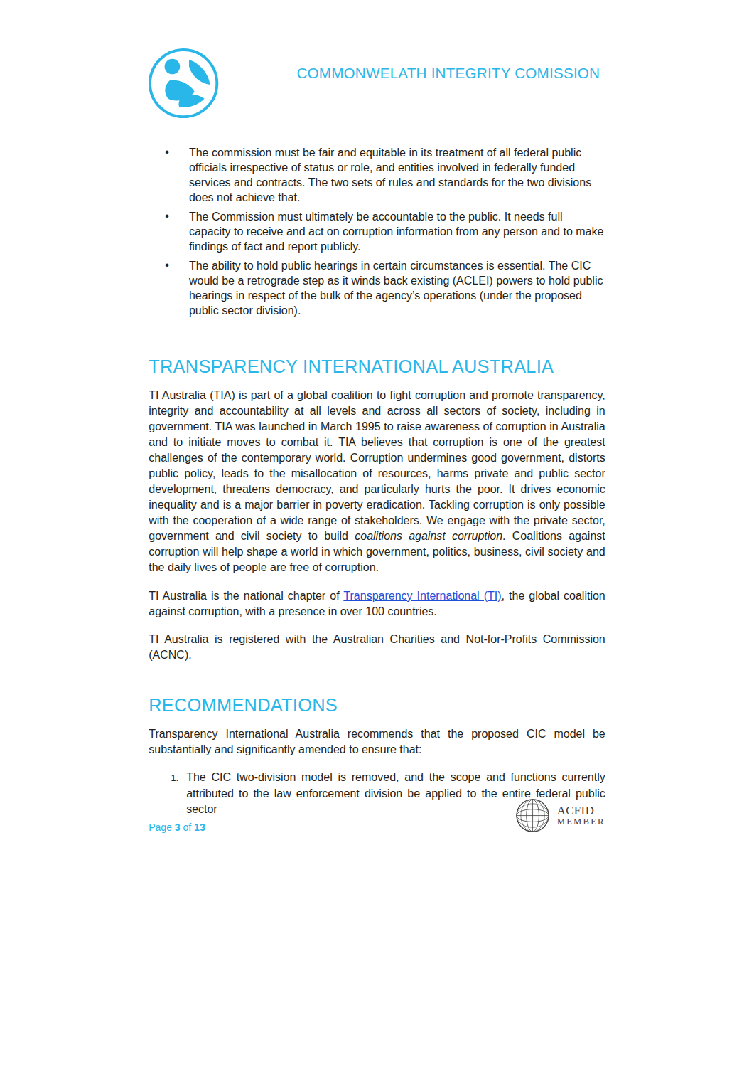COMMONWELATH INTEGRITY COMISSION
The commission must be fair and equitable in its treatment of all federal public officials irrespective of status or role, and entities involved in federally funded services and contracts. The two sets of rules and standards for the two divisions does not achieve that.
The Commission must ultimately be accountable to the public. It needs full capacity to receive and act on corruption information from any person and to make findings of fact and report publicly.
The ability to hold public hearings in certain circumstances is essential. The CIC would be a retrograde step as it winds back existing (ACLEI) powers to hold public hearings in respect of the bulk of the agency’s operations (under the proposed public sector division).
TRANSPARENCY INTERNATIONAL AUSTRALIA
TI Australia (TIA) is part of a global coalition to fight corruption and promote transparency, integrity and accountability at all levels and across all sectors of society, including in government. TIA was launched in March 1995 to raise awareness of corruption in Australia and to initiate moves to combat it. TIA believes that corruption is one of the greatest challenges of the contemporary world. Corruption undermines good government, distorts public policy, leads to the misallocation of resources, harms private and public sector development, threatens democracy, and particularly hurts the poor. It drives economic inequality and is a major barrier in poverty eradication. Tackling corruption is only possible with the cooperation of a wide range of stakeholders. We engage with the private sector, government and civil society to build coalitions against corruption. Coalitions against corruption will help shape a world in which government, politics, business, civil society and the daily lives of people are free of corruption.
TI Australia is the national chapter of Transparency International (TI), the global coalition against corruption, with a presence in over 100 countries.
TI Australia is registered with the Australian Charities and Not-for-Profits Commission (ACNC).
RECOMMENDATIONS
Transparency International Australia recommends that the proposed CIC model be substantially and significantly amended to ensure that:
The CIC two-division model is removed, and the scope and functions currently attributed to the law enforcement division be applied to the entire federal public sector
Page 3 of 13
ACFID
MEMBER